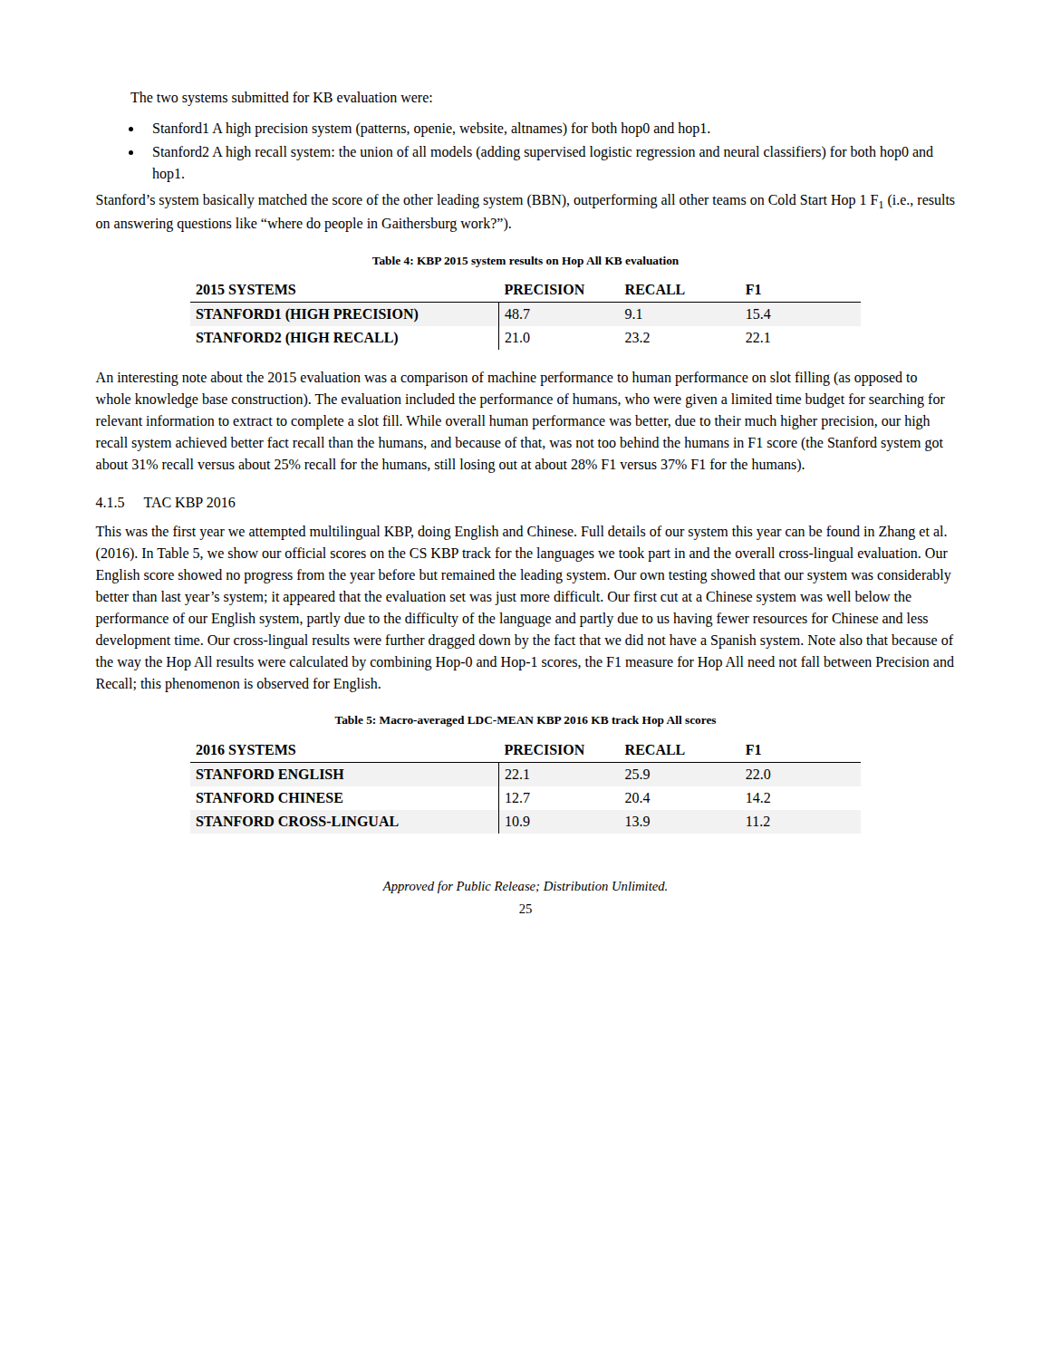The two systems submitted for KB evaluation were:
Stanford1 A high precision system (patterns, openie, website, altnames) for both hop0 and hop1.
Stanford2 A high recall system: the union of all models (adding supervised logistic regression and neural classifiers) for both hop0 and hop1.
Stanford’s system basically matched the score of the other leading system (BBN), outperforming all other teams on Cold Start Hop 1 F1 (i.e., results on answering questions like “where do people in Gaithersburg work?”).
Table 4: KBP 2015 system results on Hop All KB evaluation
| 2015 SYSTEMS | PRECISION | RECALL | F1 |
| --- | --- | --- | --- |
| STANFORD1 (HIGH PRECISION) | 48.7 | 9.1 | 15.4 |
| STANFORD2 (HIGH RECALL) | 21.0 | 23.2 | 22.1 |
An interesting note about the 2015 evaluation was a comparison of machine performance to human performance on slot filling (as opposed to whole knowledge base construction). The evaluation included the performance of humans, who were given a limited time budget for searching for relevant information to extract to complete a slot fill. While overall human performance was better, due to their much higher precision, our high recall system achieved better fact recall than the humans, and because of that, was not too behind the humans in F1 score (the Stanford system got about 31% recall versus about 25% recall for the humans, still losing out at about 28% F1 versus 37% F1 for the humans).
4.1.5 TAC KBP 2016
This was the first year we attempted multilingual KBP, doing English and Chinese. Full details of our system this year can be found in Zhang et al. (2016). In Table 5, we show our official scores on the CS KBP track for the languages we took part in and the overall cross-lingual evaluation. Our English score showed no progress from the year before but remained the leading system. Our own testing showed that our system was considerably better than last year’s system; it appeared that the evaluation set was just more difficult. Our first cut at a Chinese system was well below the performance of our English system, partly due to the difficulty of the language and partly due to us having fewer resources for Chinese and less development time. Our cross-lingual results were further dragged down by the fact that we did not have a Spanish system. Note also that because of the way the Hop All results were calculated by combining Hop-0 and Hop-1 scores, the F1 measure for Hop All need not fall between Precision and Recall; this phenomenon is observed for English.
Table 5: Macro-averaged LDC-MEAN KBP 2016 KB track Hop All scores
| 2016 SYSTEMS | PRECISION | RECALL | F1 |
| --- | --- | --- | --- |
| STANFORD ENGLISH | 22.1 | 25.9 | 22.0 |
| STANFORD CHINESE | 12.7 | 20.4 | 14.2 |
| STANFORD CROSS-LINGUAL | 10.9 | 13.9 | 11.2 |
Approved for Public Release; Distribution Unlimited.
25